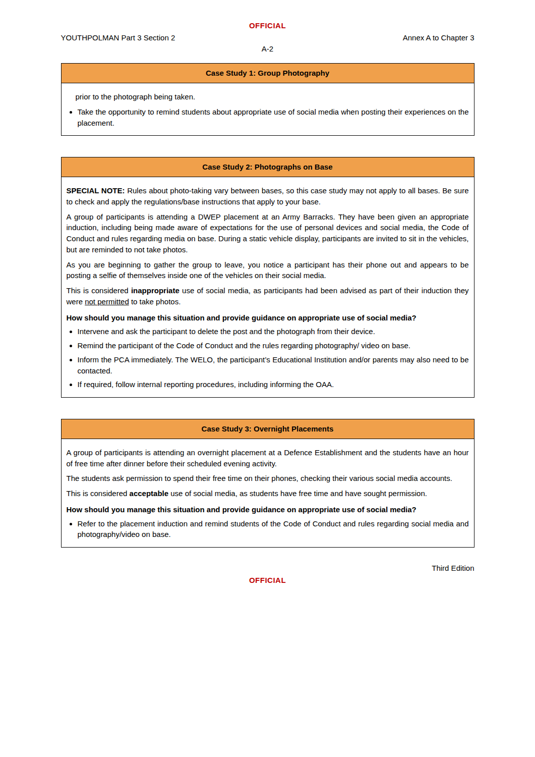OFFICIAL
YOUTHPOLMAN Part 3 Section 2
Annex A to Chapter 3
A-2
| Case Study 1: Group Photography |
| --- |
| prior to the photograph being taken. Take the opportunity to remind students about appropriate use of social media when posting their experiences on the placement. |
| Case Study 2: Photographs on Base |
| --- |
| SPECIAL NOTE: Rules about photo-taking vary between bases, so this case study may not apply to all bases. Be sure to check and apply the regulations/base instructions that apply to your base. A group of participants is attending a DWEP placement at an Army Barracks. They have been given an appropriate induction, including being made aware of expectations for the use of personal devices and social media, the Code of Conduct and rules regarding media on base. During a static vehicle display, participants are invited to sit in the vehicles, but are reminded to not take photos. As you are beginning to gather the group to leave, you notice a participant has their phone out and appears to be posting a selfie of themselves inside one of the vehicles on their social media. This is considered inappropriate use of social media, as participants had been advised as part of their induction they were not permitted to take photos. How should you manage this situation and provide guidance on appropriate use of social media? Intervene and ask the participant to delete the post and the photograph from their device. Remind the participant of the Code of Conduct and the rules regarding photography/ video on base. Inform the PCA immediately. The WELO, the participant’s Educational Institution and/or parents may also need to be contacted. If required, follow internal reporting procedures, including informing the OAA. |
| Case Study 3: Overnight Placements |
| --- |
| A group of participants is attending an overnight placement at a Defence Establishment and the students have an hour of free time after dinner before their scheduled evening activity. The students ask permission to spend their free time on their phones, checking their various social media accounts. This is considered acceptable use of social media, as students have free time and have sought permission. How should you manage this situation and provide guidance on appropriate use of social media? Refer to the placement induction and remind students of the Code of Conduct and rules regarding social media and photography/video on base. |
Third Edition
OFFICIAL